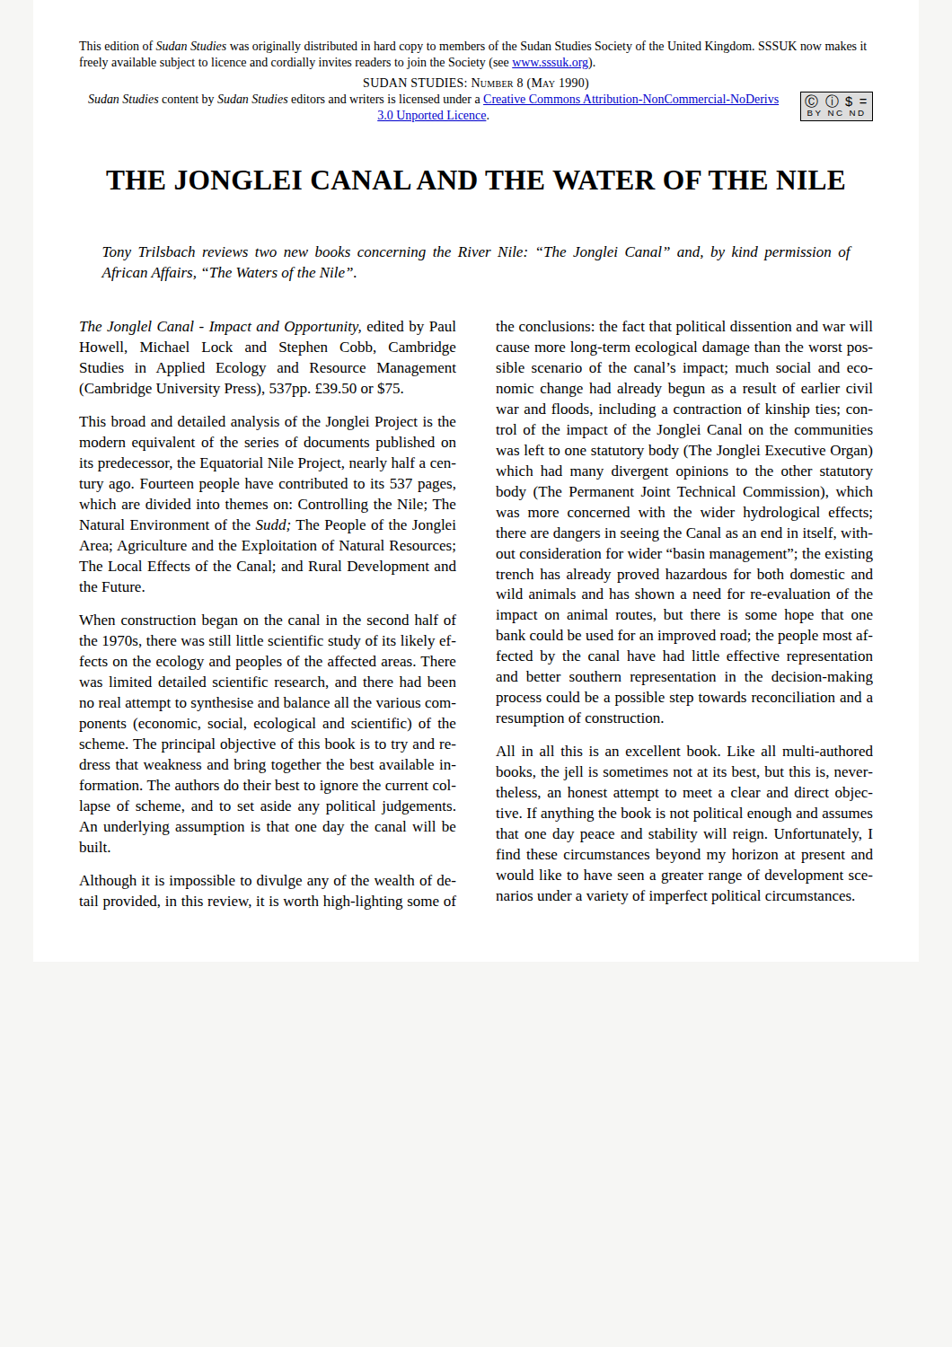This edition of Sudan Studies was originally distributed in hard copy to members of the Sudan Studies Society of the United Kingdom. SSSUK now makes it freely available subject to licence and cordially invites readers to join the Society (see www.sssuk.org).
SUDAN STUDIES: Number 8 (May 1990)
Sudan Studies content by Sudan Studies editors and writers is licensed under a Creative Commons Attribution-NonCommercial-NoDerivs 3.0 Unported Licence.
Ⓒ ⓘ $ =
BY NC ND
THE JONGLEI CANAL AND THE WATER OF THE NILE
Tony Trilsbach reviews two new books concerning the River Nile: “The Jonglei Canal” and, by kind permission of African Affairs, “The Waters of the Nile”.
The Jonglel Canal - Impact and Opportunity, edited by Paul Howell, Michael Lock and Stephen Cobb, Cambridge Studies in Applied Ecology and Resource Management (Cambridge University Press), 537pp. £39.50 or $75.
This broad and detailed analysis of the Jonglei Project is the modern equivalent of the series of documents published on its predecessor, the Equatorial Nile Project, nearly half a century ago. Fourteen people have contributed to its 537 pages, which are divided into themes on: Controlling the Nile; The Natural Environment of the Sudd; The People of the Jonglei Area; Agriculture and the Exploitation of Natural Resources; The Local Effects of the Canal; and Rural Development and the Future.
When construction began on the canal in the second half of the 1970s, there was still little scientific study of its likely effects on the ecology and peoples of the affected areas. There was limited detailed scientific research, and there had been no real attempt to synthesise and balance all the various components (economic, social, ecological and scientific) of the scheme. The principal objective of this book is to try and redress that weakness and bring together the best available information. The authors do their best to ignore the current collapse of scheme, and to set aside any political judgements. An underlying assumption is that one day the canal will be built.
Although it is impossible to divulge any of the wealth of detail provided, in this review, it is worth high-lighting some of the conclusions: the fact that political dissention and war will cause more long-term ecological damage than the worst possible scenario of the canal’s impact; much social and economic change had already begun as a result of earlier civil war and floods, including a contraction of kinship ties; control of the impact of the Jonglei Canal on the communities was left to one statutory body (The Jonglei Executive Organ) which had many divergent opinions to the other statutory body (The Permanent Joint Technical Commission), which was more concerned with the wider hydrological effects; there are dangers in seeing the Canal as an end in itself, without consideration for wider “basin management”; the existing trench has already proved hazardous for both domestic and wild animals and has shown a need for re-evaluation of the impact on animal routes, but there is some hope that one bank could be used for an improved road; the people most affected by the canal have had little effective representation and better southern representation in the decision-making process could be a possible step towards reconciliation and a resumption of construction.
All in all this is an excellent book. Like all multi-authored books, the jell is sometimes not at its best, but this is, nevertheless, an honest attempt to meet a clear and direct objective. If anything the book is not political enough and assumes that one day peace and stability will reign. Unfortunately, I find these circumstances beyond my horizon at present and would like to have seen a greater range of development scenarios under a variety of imperfect political circumstances.